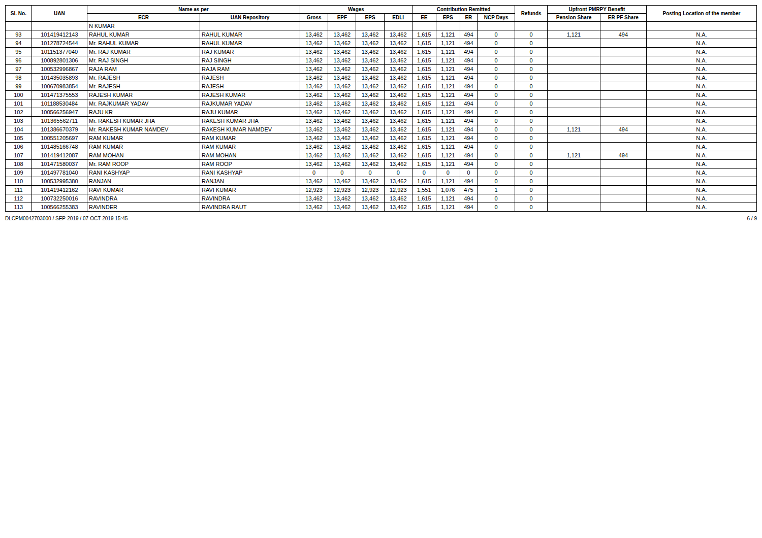| Sl. No. | UAN | Name as per | Wages | Contribution Remitted | Refunds | Upfront PMRPY Benefit | Posting Location of the member |
| --- | --- | --- | --- | --- | --- | --- | --- |
| ECR | UAN Repository | Gross | EPF | EPS | EDLI | EE | EPS | ER | NCP Days | Pension Share | ER PF Share |
| | | N KUMAR | | | | | | | | | | | | | |
| 93 | 101419412143 | RAHUL KUMAR | RAHUL KUMAR | 13,462 | 13,462 | 13,462 | 13,462 | 1,615 | 1,121 | 494 | 0 | 0 | 1,121 | 494 | N.A. |
| 94 | 101278724544 | Mr. RAHUL KUMAR | RAHUL KUMAR | 13,462 | 13,462 | 13,462 | 13,462 | 1,615 | 1,121 | 494 | 0 | 0 | | | N.A. |
| 95 | 101151377040 | Mr. RAJ KUMAR | RAJ KUMAR | 13,462 | 13,462 | 13,462 | 13,462 | 1,615 | 1,121 | 494 | 0 | 0 | | | N.A. |
| 96 | 100892801306 | Mr. RAJ SINGH | RAJ SINGH | 13,462 | 13,462 | 13,462 | 13,462 | 1,615 | 1,121 | 494 | 0 | 0 | | | N.A. |
| 97 | 100532996867 | RAJA RAM | RAJA RAM | 13,462 | 13,462 | 13,462 | 13,462 | 1,615 | 1,121 | 494 | 0 | 0 | | | N.A. |
| 98 | 101435035893 | Mr. RAJESH | RAJESH | 13,462 | 13,462 | 13,462 | 13,462 | 1,615 | 1,121 | 494 | 0 | 0 | | | N.A. |
| 99 | 100670983854 | Mr. RAJESH | RAJESH | 13,462 | 13,462 | 13,462 | 13,462 | 1,615 | 1,121 | 494 | 0 | 0 | | | N.A. |
| 100 | 101471375553 | RAJESH KUMAR | RAJESH KUMAR | 13,462 | 13,462 | 13,462 | 13,462 | 1,615 | 1,121 | 494 | 0 | 0 | | | N.A. |
| 101 | 101188530484 | Mr. RAJKUMAR YADAV | RAJKUMAR YADAV | 13,462 | 13,462 | 13,462 | 13,462 | 1,615 | 1,121 | 494 | 0 | 0 | | | N.A. |
| 102 | 100566256947 | RAJU KR | RAJU KUMAR | 13,462 | 13,462 | 13,462 | 13,462 | 1,615 | 1,121 | 494 | 0 | 0 | | | N.A. |
| 103 | 101365562711 | Mr. RAKESH KUMAR JHA | RAKESH KUMAR JHA | 13,462 | 13,462 | 13,462 | 13,462 | 1,615 | 1,121 | 494 | 0 | 0 | | | N.A. |
| 104 | 101386670379 | Mr. RAKESH KUMAR NAMDEV | RAKESH KUMAR NAMDEV | 13,462 | 13,462 | 13,462 | 13,462 | 1,615 | 1,121 | 494 | 0 | 0 | 1,121 | 494 | N.A. |
| 105 | 100551205697 | RAM KUMAR | RAM KUMAR | 13,462 | 13,462 | 13,462 | 13,462 | 1,615 | 1,121 | 494 | 0 | 0 | | | N.A. |
| 106 | 101485166748 | RAM KUMAR | RAM KUMAR | 13,462 | 13,462 | 13,462 | 13,462 | 1,615 | 1,121 | 494 | 0 | 0 | | | N.A. |
| 107 | 101419412087 | RAM MOHAN | RAM MOHAN | 13,462 | 13,462 | 13,462 | 13,462 | 1,615 | 1,121 | 494 | 0 | 0 | 1,121 | 494 | N.A. |
| 108 | 101471580037 | Mr. RAM ROOP | RAM ROOP | 13,462 | 13,462 | 13,462 | 13,462 | 1,615 | 1,121 | 494 | 0 | 0 | | | N.A. |
| 109 | 101497781040 | RANI KASHYAP | RANI KASHYAP | 0 | 0 | 0 | 0 | 0 | 0 | 0 | 0 | 0 | | | N.A. |
| 110 | 100532995380 | RANJAN | RANJAN | 13,462 | 13,462 | 13,462 | 13,462 | 1,615 | 1,121 | 494 | 0 | 0 | | | N.A. |
| 111 | 101419412162 | RAVI KUMAR | RAVI KUMAR | 12,923 | 12,923 | 12,923 | 12,923 | 1,551 | 1,076 | 475 | 1 | 0 | | | N.A. |
| 112 | 100732250016 | RAVINDRA | RAVINDRA | 13,462 | 13,462 | 13,462 | 13,462 | 1,615 | 1,121 | 494 | 0 | 0 | | | N.A. |
| 113 | 100566255383 | RAVINDER | RAVINDRA RAUT | 13,462 | 13,462 | 13,462 | 13,462 | 1,615 | 1,121 | 494 | 0 | 0 | | | N.A. |
DLCPM0042703000 / SEP-2019 / 07-OCT-2019 15:45 6 / 9